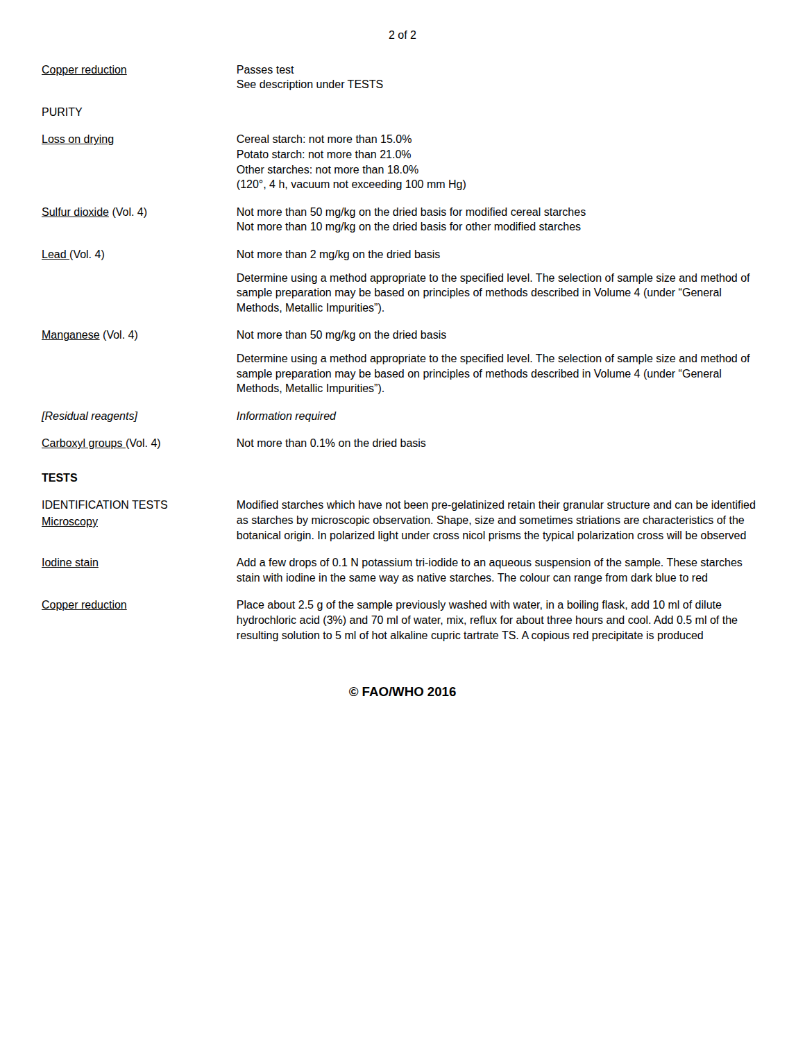2 of 2
| Copper reduction | Passes test See description under TESTS |
| PURITY | |
| Loss on drying | Cereal starch: not more than 15.0% Potato starch: not more than 21.0% Other starches: not more than 18.0% (120°, 4 h, vacuum not exceeding 100 mm Hg) |
| Sulfur dioxide (Vol. 4) | Not more than 50 mg/kg on the dried basis for modified cereal starches Not more than 10 mg/kg on the dried basis for other modified starches |
| Lead (Vol. 4) | Not more than 2 mg/kg on the dried basis Determine using a method appropriate to the specified level. The selection of sample size and method of sample preparation may be based on principles of methods described in Volume 4 (under “General Methods, Metallic Impurities”). |
| Manganese (Vol. 4) | Not more than 50 mg/kg on the dried basis Determine using a method appropriate to the specified level. The selection of sample size and method of sample preparation may be based on principles of methods described in Volume 4 (under “General Methods, Metallic Impurities”). |
| [Residual reagents] | Information required |
| Carboxyl groups (Vol. 4) | Not more than 0.1% on the dried basis |
TESTS
| IDENTIFICATION TESTS Microscopy | Modified starches which have not been pre-gelatinized retain their granular structure and can be identified as starches by microscopic observation. Shape, size and sometimes striations are characteristics of the botanical origin. In polarized light under cross nicol prisms the typical polarization cross will be observed |
| Iodine stain | Add a few drops of 0.1 N potassium tri-iodide to an aqueous suspension of the sample. These starches stain with iodine in the same way as native starches. The colour can range from dark blue to red |
| Copper reduction | Place about 2.5 g of the sample previously washed with water, in a boiling flask, add 10 ml of dilute hydrochloric acid (3%) and 70 ml of water, mix, reflux for about three hours and cool. Add 0.5 ml of the resulting solution to 5 ml of hot alkaline cupric tartrate TS. A copious red precipitate is produced |
© FAO/WHO 2016